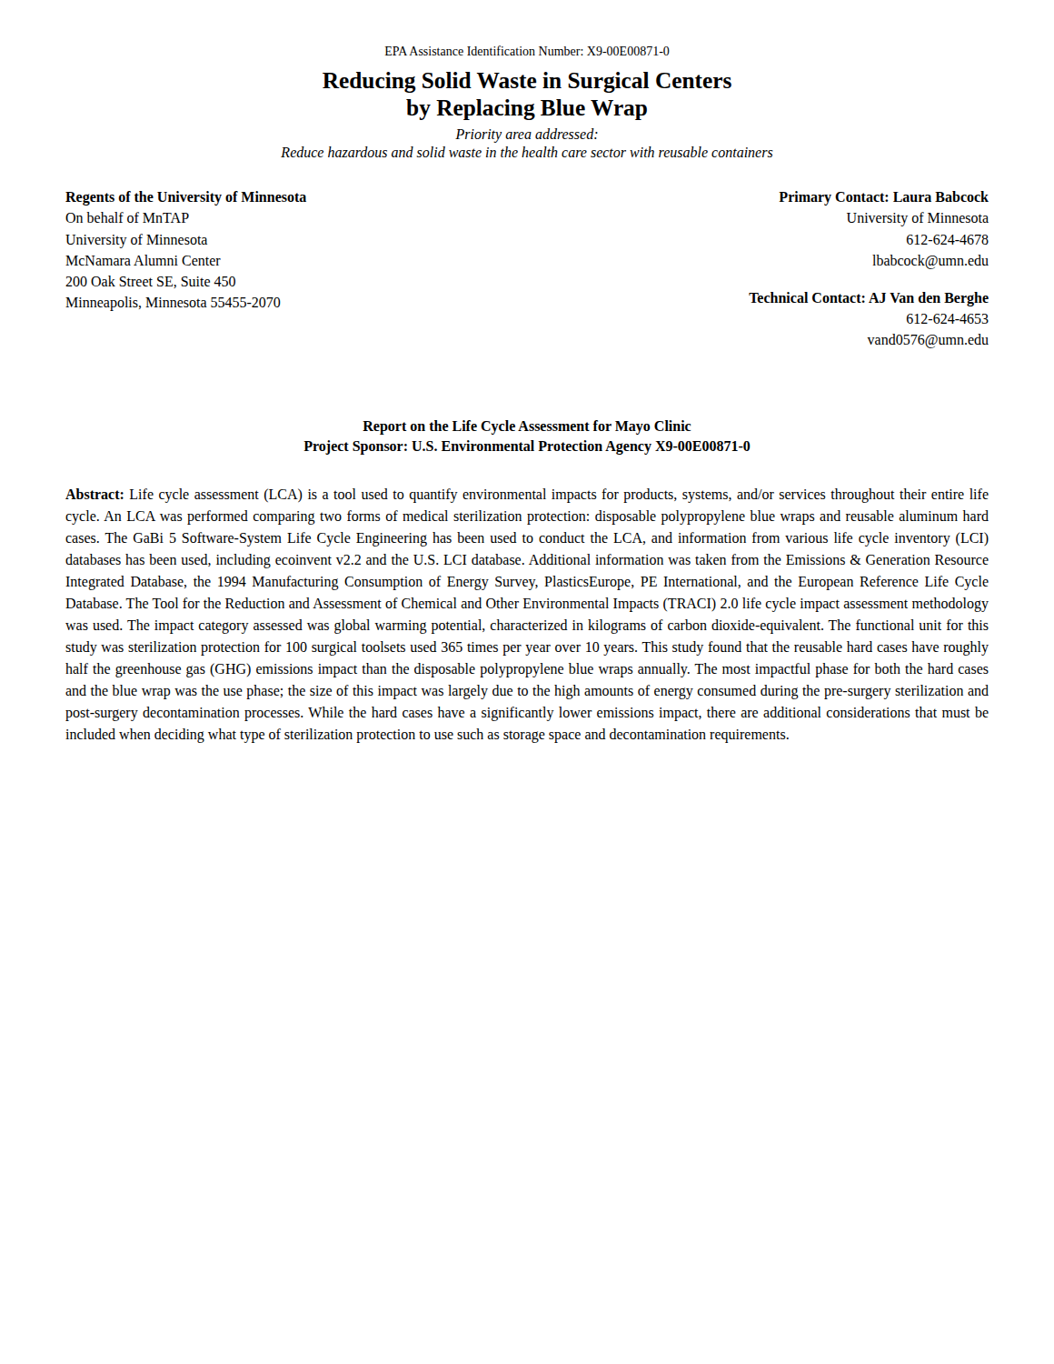EPA Assistance Identification Number: X9-00E00871-0
Reducing Solid Waste in Surgical Centers
by Replacing Blue Wrap
Priority area addressed:Reduce hazardous and solid waste in the health care sector with reusable containers
Regents of the University of Minnesota
On behalf of MnTAP
University of Minnesota
McNamara Alumni Center
200 Oak Street SE, Suite 450
Minneapolis, Minnesota 55455-2070
Primary Contact: Laura Babcock
University of Minnesota
612-624-4678
lbabcock@umn.edu
Technical Contact: AJ Van den Berghe
612-624-4653
vand0576@umn.edu
Report on the Life Cycle Assessment for Mayo Clinic
Project Sponsor: U.S. Environmental Protection Agency X9-00E00871-0
Abstract: Life cycle assessment (LCA) is a tool used to quantify environmental impacts for products, systems, and/or services throughout their entire life cycle. An LCA was performed comparing two forms of medical sterilization protection: disposable polypropylene blue wraps and reusable aluminum hard cases. The GaBi 5 Software-System Life Cycle Engineering has been used to conduct the LCA, and information from various life cycle inventory (LCI) databases has been used, including ecoinvent v2.2 and the U.S. LCI database. Additional information was taken from the Emissions & Generation Resource Integrated Database, the 1994 Manufacturing Consumption of Energy Survey, PlasticsEurope, PE International, and the European Reference Life Cycle Database. The Tool for the Reduction and Assessment of Chemical and Other Environmental Impacts (TRACI) 2.0 life cycle impact assessment methodology was used. The impact category assessed was global warming potential, characterized in kilograms of carbon dioxide-equivalent. The functional unit for this study was sterilization protection for 100 surgical toolsets used 365 times per year over 10 years. This study found that the reusable hard cases have roughly half the greenhouse gas (GHG) emissions impact than the disposable polypropylene blue wraps annually. The most impactful phase for both the hard cases and the blue wrap was the use phase; the size of this impact was largely due to the high amounts of energy consumed during the pre-surgery sterilization and post-surgery decontamination processes. While the hard cases have a significantly lower emissions impact, there are additional considerations that must be included when deciding what type of sterilization protection to use such as storage space and decontamination requirements.